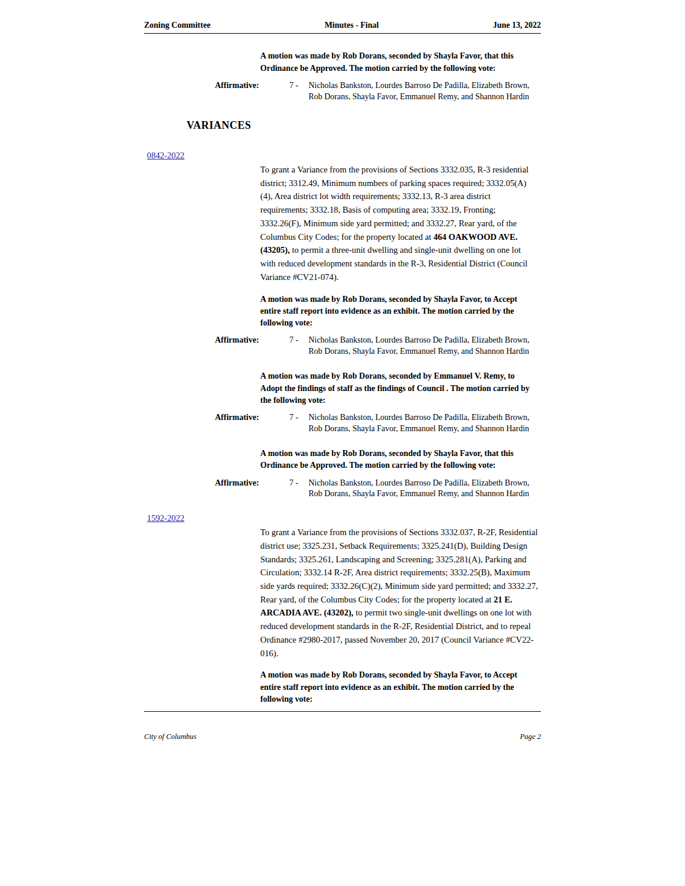Zoning Committee
Minutes - Final
June 13, 2022
A motion was made by Rob Dorans, seconded by Shayla Favor, that this Ordinance be Approved. The motion carried by the following vote:
Affirmative:
7 -
Nicholas Bankston, Lourdes Barroso De Padilla, Elizabeth Brown, Rob Dorans, Shayla Favor, Emmanuel Remy, and Shannon Hardin
VARIANCES
0842-2022
To grant a Variance from the provisions of Sections 3332.035, R-3 residential district; 3312.49, Minimum numbers of parking spaces required; 3332.05(A)(4), Area district lot width requirements; 3332.13, R-3 area district requirements; 3332.18, Basis of computing area; 3332.19, Fronting; 3332.26(F), Minimum side yard permitted; and 3332.27, Rear yard, of the Columbus City Codes; for the property located at 464 OAKWOOD AVE. (43205), to permit a three-unit dwelling and single-unit dwelling on one lot with reduced development standards in the R-3, Residential District (Council Variance #CV21-074).
A motion was made by Rob Dorans, seconded by Shayla Favor, to Accept entire staff report into evidence as an exhibit. The motion carried by the following vote:
Affirmative:
7 -
Nicholas Bankston, Lourdes Barroso De Padilla, Elizabeth Brown, Rob Dorans, Shayla Favor, Emmanuel Remy, and Shannon Hardin
A motion was made by Rob Dorans, seconded by Emmanuel V. Remy, to Adopt the findings of staff as the findings of Council . The motion carried by the following vote:
Affirmative:
7 -
Nicholas Bankston, Lourdes Barroso De Padilla, Elizabeth Brown, Rob Dorans, Shayla Favor, Emmanuel Remy, and Shannon Hardin
A motion was made by Rob Dorans, seconded by Shayla Favor, that this Ordinance be Approved. The motion carried by the following vote:
Affirmative:
7 -
Nicholas Bankston, Lourdes Barroso De Padilla, Elizabeth Brown, Rob Dorans, Shayla Favor, Emmanuel Remy, and Shannon Hardin
1592-2022
To grant a Variance from the provisions of Sections 3332.037, R-2F, Residential district use; 3325.231, Setback Requirements; 3325.241(D), Building Design Standards; 3325.261, Landscaping and Screening; 3325.281(A), Parking and Circulation; 3332.14 R-2F, Area district requirements; 3332.25(B), Maximum side yards required; 3332.26(C)(2), Minimum side yard permitted; and 3332.27, Rear yard, of the Columbus City Codes; for the property located at 21 E. ARCADIA AVE. (43202), to permit two single-unit dwellings on one lot with reduced development standards in the R-2F, Residential District, and to repeal Ordinance #2980-2017, passed November 20, 2017 (Council Variance #CV22-016).
A motion was made by Rob Dorans, seconded by Shayla Favor, to Accept entire staff report into evidence as an exhibit. The motion carried by the following vote:
City of Columbus
Page 2